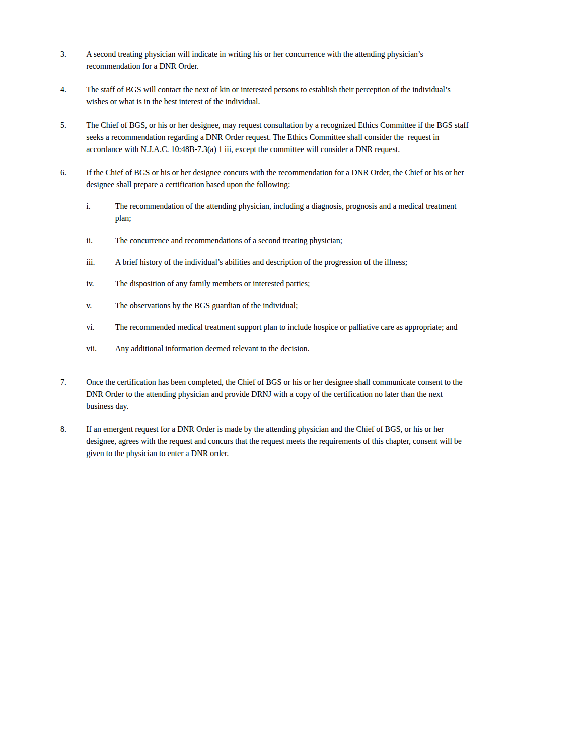3. A second treating physician will indicate in writing his or her concurrence with the attending physician’s recommendation for a DNR Order.
4. The staff of BGS will contact the next of kin or interested persons to establish their perception of the individual’s wishes or what is in the best interest of the individual.
5. The Chief of BGS, or his or her designee, may request consultation by a recognized Ethics Committee if the BGS staff seeks a recommendation regarding a DNR Order request. The Ethics Committee shall consider the request in accordance with N.J.A.C. 10:48B-7.3(a) 1 iii, except the committee will consider a DNR request.
6. If the Chief of BGS or his or her designee concurs with the recommendation for a DNR Order, the Chief or his or her designee shall prepare a certification based upon the following:
i. The recommendation of the attending physician, including a diagnosis, prognosis and a medical treatment plan;
ii. The concurrence and recommendations of a second treating physician;
iii. A brief history of the individual’s abilities and description of the progression of the illness;
iv. The disposition of any family members or interested parties;
v. The observations by the BGS guardian of the individual;
vi. The recommended medical treatment support plan to include hospice or palliative care as appropriate; and
vii. Any additional information deemed relevant to the decision.
7. Once the certification has been completed, the Chief of BGS or his or her designee shall communicate consent to the DNR Order to the attending physician and provide DRNJ with a copy of the certification no later than the next business day.
8. If an emergent request for a DNR Order is made by the attending physician and the Chief of BGS, or his or her designee, agrees with the request and concurs that the request meets the requirements of this chapter, consent will be given to the physician to enter a DNR order.